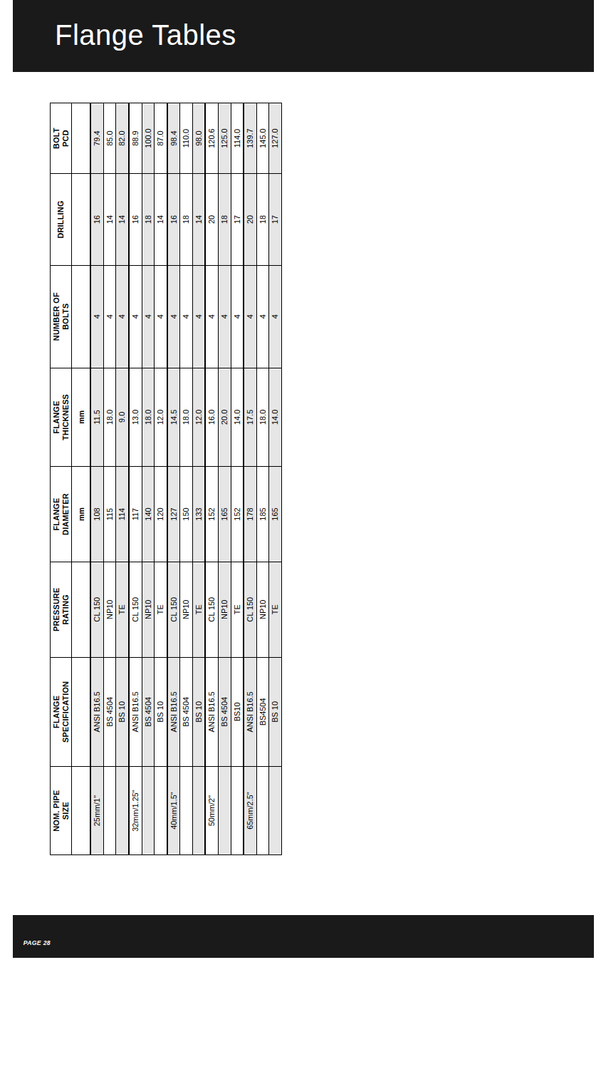Flange Tables
| NOM. PIPE SIZE | FLANGE SPECIFICATION | PRESSURE RATING | FLANGE DIAMETER | FLANGE THICKNESS | NUMBER OF BOLTS | DRILLING | BOLT PCD |
| --- | --- | --- | --- | --- | --- | --- | --- |
| | | | mm | mm | | | |
| 25mm/1" | ANSI B16.5 | CL 150 | 108 | 11.5 | 4 | 16 | 79.4 |
| | BS 4504 | NP10 | 115 | 18.0 | 4 | 14 | 85.0 |
| | BS 10 | TE | 114 | 9.0 | 4 | 14 | 82.0 |
| 32mm/1.25" | ANSI B16.5 | CL 150 | 117 | 13.0 | 4 | 16 | 88.9 |
| | BS 4504 | NP10 | 140 | 18.0 | 4 | 18 | 100.0 |
| | BS 10 | TE | 120 | 12.0 | 4 | 14 | 87.0 |
| 40mm/1.5" | ANSI B16.5 | CL 150 | 127 | 14.5 | 4 | 16 | 98.4 |
| | BS 4504 | NP10 | 150 | 18.0 | 4 | 18 | 110.0 |
| | BS 10 | TE | 133 | 12.0 | 4 | 14 | 98.0 |
| 50mm/2" | ANSI B16.5 | CL 150 | 152 | 16.0 | 4 | 20 | 120.6 |
| | BS 4504 | NP10 | 165 | 20.0 | 4 | 18 | 125.0 |
| | BS10 | TE | 152 | 14.0 | 4 | 17 | 114.0 |
| 65mm/2.5" | ANSI B16.5 | CL 150 | 178 | 17.5 | 4 | 20 | 139.7 |
| | BS4504 | NP10 | 185 | 18.0 | 4 | 18 | 145.0 |
| | BS 10 | TE | 165 | 14.0 | 4 | 17 | 127.0 |
PAGE 28